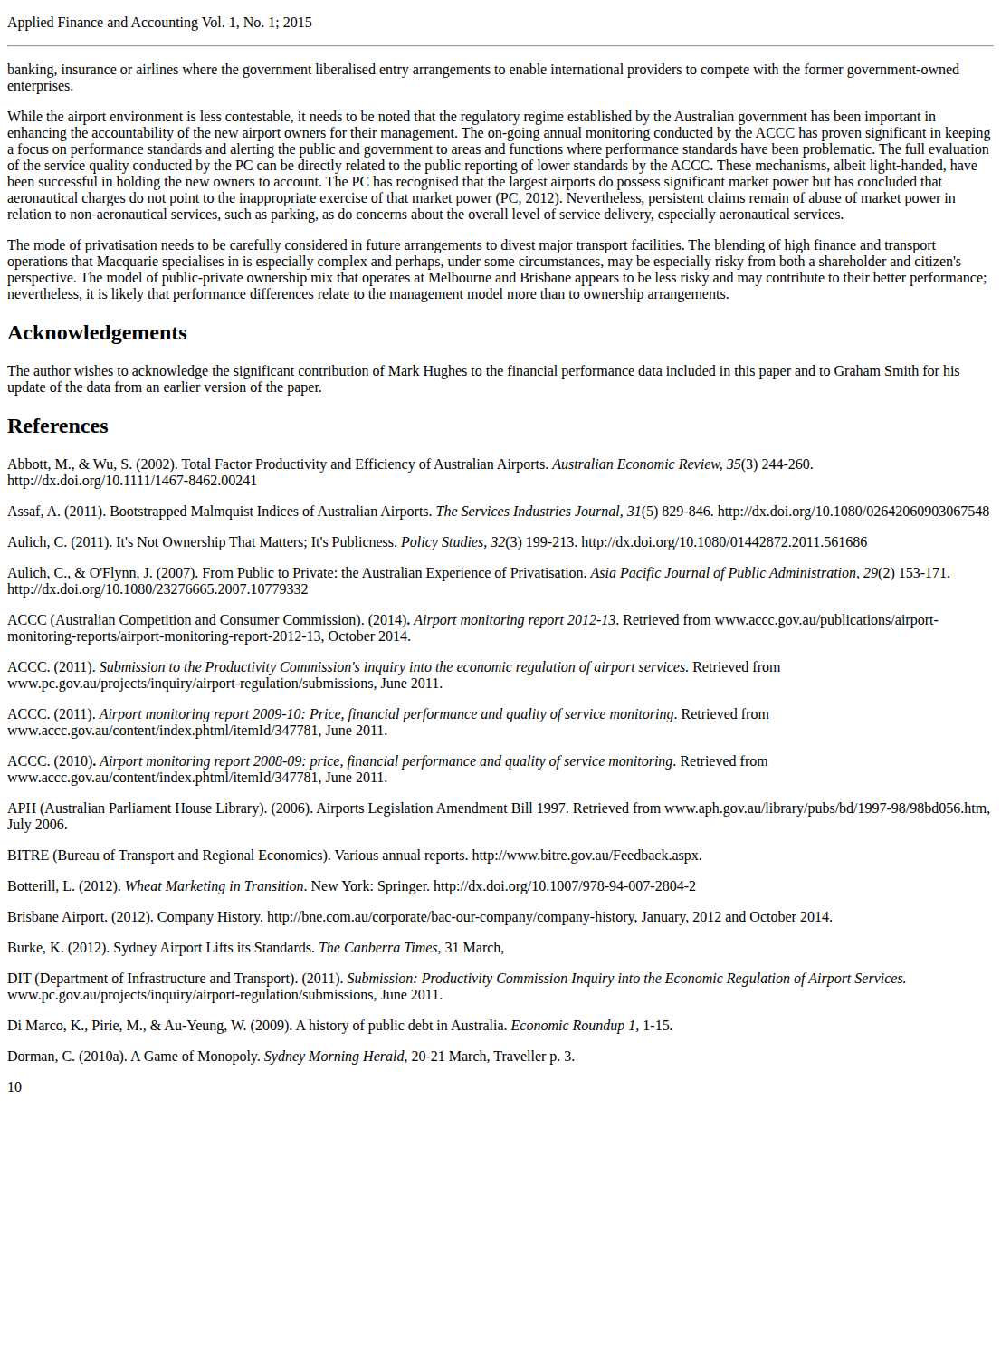Applied Finance and Accounting Vol. 1, No. 1; 2015
banking, insurance or airlines where the government liberalised entry arrangements to enable international providers to compete with the former government-owned enterprises.
While the airport environment is less contestable, it needs to be noted that the regulatory regime established by the Australian government has been important in enhancing the accountability of the new airport owners for their management. The on-going annual monitoring conducted by the ACCC has proven significant in keeping a focus on performance standards and alerting the public and government to areas and functions where performance standards have been problematic. The full evaluation of the service quality conducted by the PC can be directly related to the public reporting of lower standards by the ACCC. These mechanisms, albeit light-handed, have been successful in holding the new owners to account. The PC has recognised that the largest airports do possess significant market power but has concluded that aeronautical charges do not point to the inappropriate exercise of that market power (PC, 2012). Nevertheless, persistent claims remain of abuse of market power in relation to non-aeronautical services, such as parking, as do concerns about the overall level of service delivery, especially aeronautical services.
The mode of privatisation needs to be carefully considered in future arrangements to divest major transport facilities. The blending of high finance and transport operations that Macquarie specialises in is especially complex and perhaps, under some circumstances, may be especially risky from both a shareholder and citizen's perspective. The model of public-private ownership mix that operates at Melbourne and Brisbane appears to be less risky and may contribute to their better performance; nevertheless, it is likely that performance differences relate to the management model more than to ownership arrangements.
Acknowledgements
The author wishes to acknowledge the significant contribution of Mark Hughes to the financial performance data included in this paper and to Graham Smith for his update of the data from an earlier version of the paper.
References
Abbott, M., & Wu, S. (2002). Total Factor Productivity and Efficiency of Australian Airports. Australian Economic Review, 35(3) 244-260. http://dx.doi.org/10.1111/1467-8462.00241
Assaf, A. (2011). Bootstrapped Malmquist Indices of Australian Airports. The Services Industries Journal, 31(5) 829-846. http://dx.doi.org/10.1080/02642060903067548
Aulich, C. (2011). It's Not Ownership That Matters; It's Publicness. Policy Studies, 32(3) 199-213. http://dx.doi.org/10.1080/01442872.2011.561686
Aulich, C., & O'Flynn, J. (2007). From Public to Private: the Australian Experience of Privatisation. Asia Pacific Journal of Public Administration, 29(2) 153-171. http://dx.doi.org/10.1080/23276665.2007.10779332
ACCC (Australian Competition and Consumer Commission). (2014). Airport monitoring report 2012-13. Retrieved from www.accc.gov.au/publications/airport-monitoring-reports/airport-monitoring-report-2012-13, October 2014.
ACCC. (2011). Submission to the Productivity Commission's inquiry into the economic regulation of airport services. Retrieved from www.pc.gov.au/projects/inquiry/airport-regulation/submissions, June 2011.
ACCC. (2011). Airport monitoring report 2009-10: Price, financial performance and quality of service monitoring. Retrieved from www.accc.gov.au/content/index.phtml/itemId/347781, June 2011.
ACCC. (2010). Airport monitoring report 2008-09: price, financial performance and quality of service monitoring. Retrieved from www.accc.gov.au/content/index.phtml/itemId/347781, June 2011.
APH (Australian Parliament House Library). (2006). Airports Legislation Amendment Bill 1997. Retrieved from www.aph.gov.au/library/pubs/bd/1997-98/98bd056.htm, July 2006.
BITRE (Bureau of Transport and Regional Economics). Various annual reports. http://www.bitre.gov.au/Feedback.aspx.
Botterill, L. (2012). Wheat Marketing in Transition. New York: Springer. http://dx.doi.org/10.1007/978-94-007-2804-2
Brisbane Airport. (2012). Company History. http://bne.com.au/corporate/bac-our-company/company-history, January, 2012 and October 2014.
Burke, K. (2012). Sydney Airport Lifts its Standards. The Canberra Times, 31 March,
DIT (Department of Infrastructure and Transport). (2011). Submission: Productivity Commission Inquiry into the Economic Regulation of Airport Services. www.pc.gov.au/projects/inquiry/airport-regulation/submissions, June 2011.
Di Marco, K., Pirie, M., & Au-Yeung, W. (2009). A history of public debt in Australia. Economic Roundup 1, 1-15.
Dorman, C. (2010a). A Game of Monopoly. Sydney Morning Herald, 20-21 March, Traveller p. 3.
10